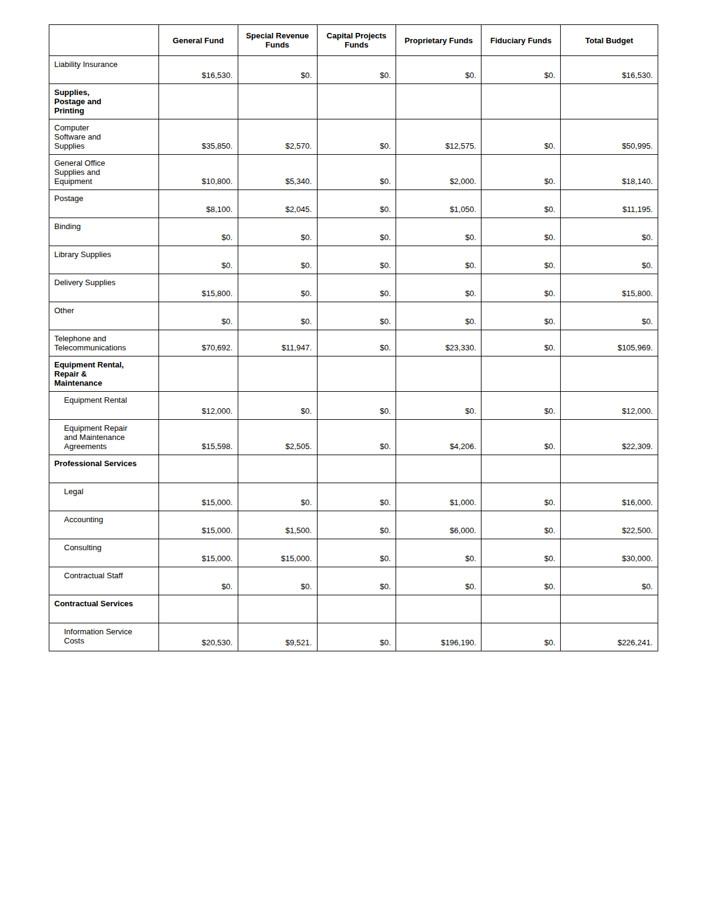| | General Fund | Special Revenue Funds | Capital Projects Funds | Proprietary Funds | Fiduciary Funds | Total Budget |
| --- | --- | --- | --- | --- | --- | --- |
| Liability Insurance | $16,530. | $0. | $0. | $0. | $0. | $16,530. |
| Supplies, Postage and Printing | | | | | | |
| Computer Software and Supplies | $35,850. | $2,570. | $0. | $12,575. | $0. | $50,995. |
| General Office Supplies and Equipment | $10,800. | $5,340. | $0. | $2,000. | $0. | $18,140. |
| Postage | $8,100. | $2,045. | $0. | $1,050. | $0. | $11,195. |
| Binding | $0. | $0. | $0. | $0. | $0. | $0. |
| Library Supplies | $0. | $0. | $0. | $0. | $0. | $0. |
| Delivery Supplies | $15,800. | $0. | $0. | $0. | $0. | $15,800. |
| Other | $0. | $0. | $0. | $0. | $0. | $0. |
| Telephone and Telecommunications | $70,692. | $11,947. | $0. | $23,330. | $0. | $105,969. |
| Equipment Rental, Repair & Maintenance | | | | | | |
| Equipment Rental | $12,000. | $0. | $0. | $0. | $0. | $12,000. |
| Equipment Repair and Maintenance Agreements | $15,598. | $2,505. | $0. | $4,206. | $0. | $22,309. |
| Professional Services | | | | | | |
| Legal | $15,000. | $0. | $0. | $1,000. | $0. | $16,000. |
| Accounting | $15,000. | $1,500. | $0. | $6,000. | $0. | $22,500. |
| Consulting | $15,000. | $15,000. | $0. | $0. | $0. | $30,000. |
| Contractual Staff | $0. | $0. | $0. | $0. | $0. | $0. |
| Contractual Services | | | | | | |
| Information Service Costs | $20,530. | $9,521. | $0. | $196,190. | $0. | $226,241. |